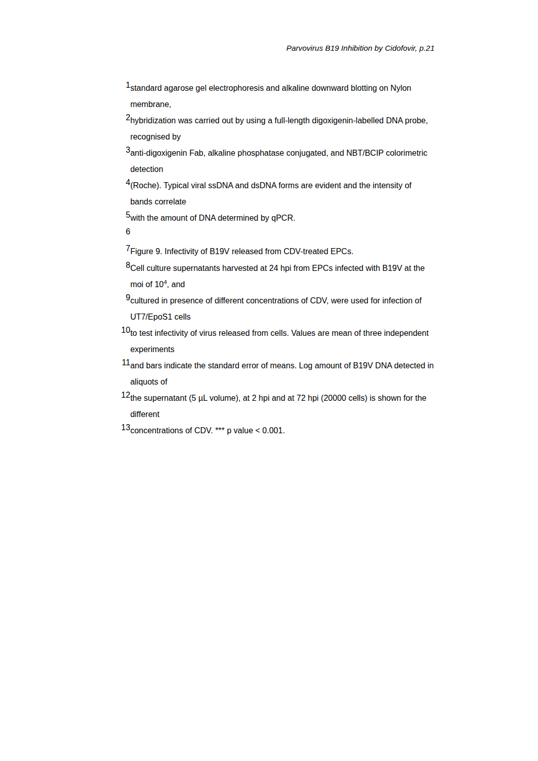Parvovirus B19 Inhibition by Cidofovir, p.21
| 1 | standard agarose gel electrophoresis and alkaline downward blotting on Nylon membrane, |
| 2 | hybridization was carried out by using a full-length digoxigenin-labelled DNA probe, recognised by |
| 3 | anti-digoxigenin Fab, alkaline phosphatase conjugated, and NBT/BCIP colorimetric detection |
| 4 | (Roche). Typical viral ssDNA and dsDNA forms are evident and the intensity of bands correlate |
| 5 | with the amount of DNA determined by qPCR. |
| 6 | |
| 7 | Figure 9. Infectivity of B19V released from CDV-treated EPCs. |
| 8 | Cell culture supernatants harvested at 24 hpi from EPCs infected with B19V at the moi of 10 4 , and |
| 9 | cultured in presence of different concentrations of CDV, were used for infection of UT7/EpoS1 cells |
| 10 | to test infectivity of virus released from cells. Values are mean of three independent experiments |
| 11 | and bars indicate the standard error of means. Log amount of B19V DNA detected in aliquots of |
| 12 | the supernatant (5 µL volume), at 2 hpi and at 72 hpi (20000 cells) is shown for the different |
| 13 | concentrations of CDV. *** p value < 0.001. |